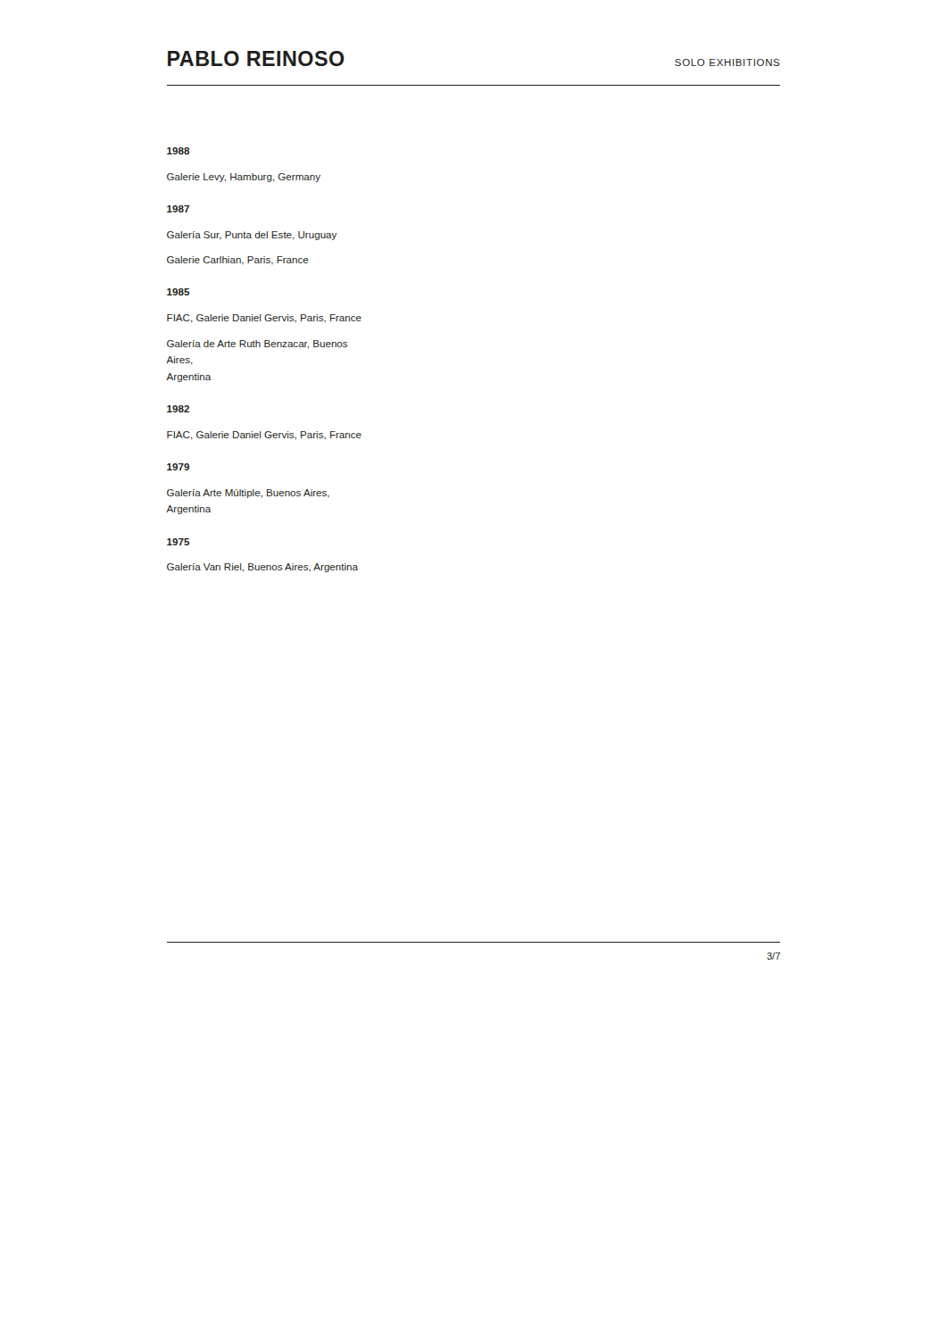PABLO REINOSO
SOLO EXHIBITIONS
1988
Galerie Levy, Hamburg, Germany
1987
Galería Sur, Punta del Este, Uruguay
Galerie Carlhian, Paris, France
1985
FIAC, Galerie Daniel Gervis, Paris, France
Galería de Arte Ruth Benzacar, Buenos Aires,Argentina
1982
FIAC, Galerie Daniel Gervis, Paris, France
1979
Galería Arte Múltiple, Buenos Aires, Argentina
1975
Galería Van Riel, Buenos Aires, Argentina
3/7